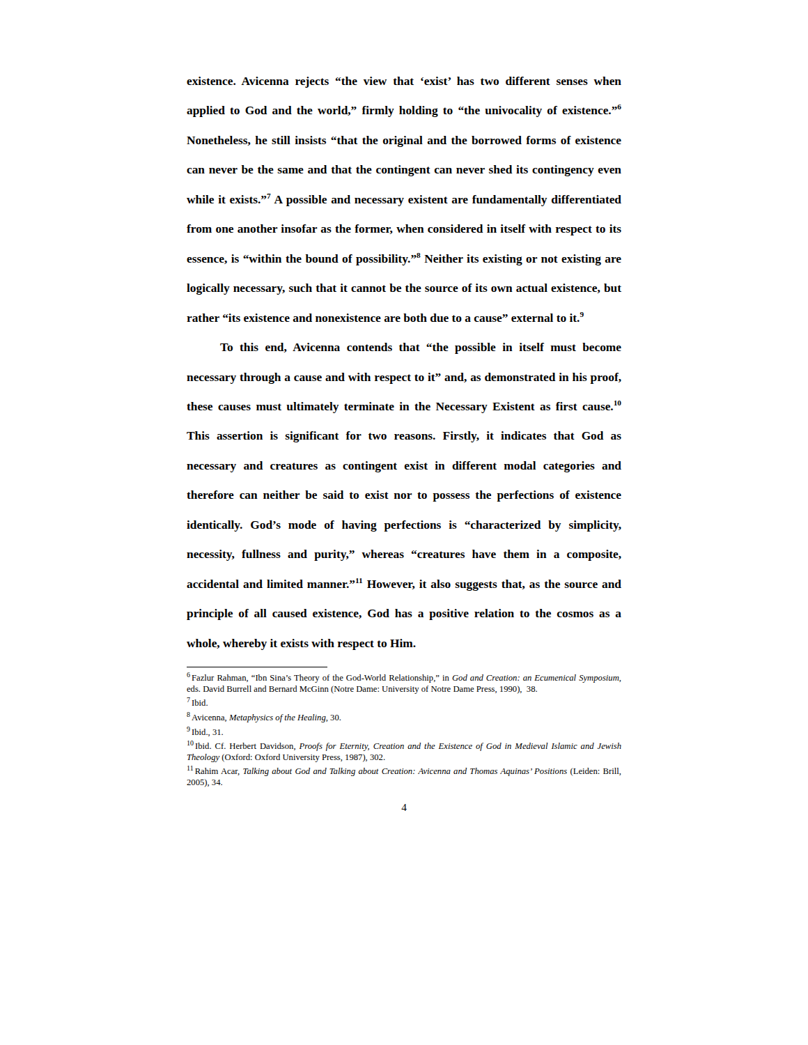existence. Avicenna rejects “the view that ‘exist’ has two different senses when applied to God and the world,” firmly holding to “the univocality of existence.”6 Nonetheless, he still insists “that the original and the borrowed forms of existence can never be the same and that the contingent can never shed its contingency even while it exists.”7 A possible and necessary existent are fundamentally differentiated from one another insofar as the former, when considered in itself with respect to its essence, is “within the bound of possibility.”8 Neither its existing or not existing are logically necessary, such that it cannot be the source of its own actual existence, but rather “its existence and nonexistence are both due to a cause” external to it.9
To this end, Avicenna contends that “the possible in itself must become necessary through a cause and with respect to it” and, as demonstrated in his proof, these causes must ultimately terminate in the Necessary Existent as first cause.10 This assertion is significant for two reasons. Firstly, it indicates that God as necessary and creatures as contingent exist in different modal categories and therefore can neither be said to exist nor to possess the perfections of existence identically. God’s mode of having perfections is “characterized by simplicity, necessity, fullness and purity,” whereas “creatures have them in a composite, accidental and limited manner.”11 However, it also suggests that, as the source and principle of all caused existence, God has a positive relation to the cosmos as a whole, whereby it exists with respect to Him.
6 Fazlur Rahman, “Ibn Sina’s Theory of the God-World Relationship,” in God and Creation: an Ecumenical Symposium, eds. David Burrell and Bernard McGinn (Notre Dame: University of Notre Dame Press, 1990), 38.
7 Ibid.
8 Avicenna, Metaphysics of the Healing, 30.
9 Ibid., 31.
10 Ibid. Cf. Herbert Davidson, Proofs for Eternity, Creation and the Existence of God in Medieval Islamic and Jewish Theology (Oxford: Oxford University Press, 1987), 302.
11 Rahim Acar, Talking about God and Talking about Creation: Avicenna and Thomas Aquinas’ Positions (Leiden: Brill, 2005), 34.
4